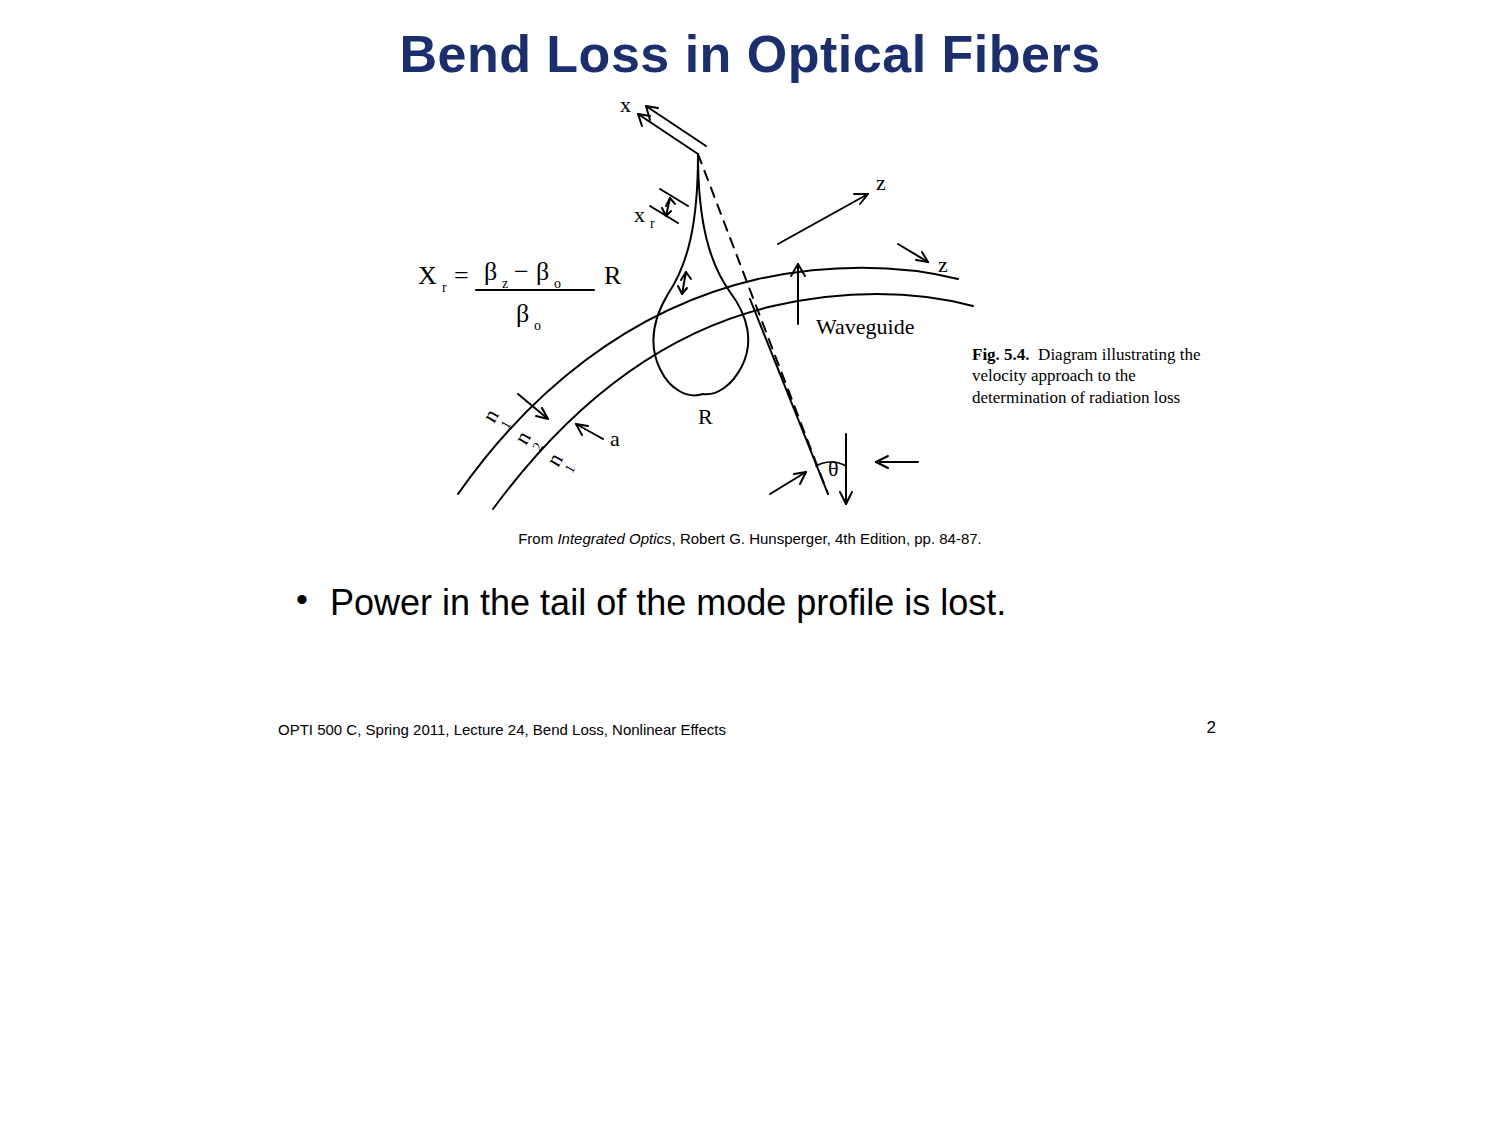Bend Loss in Optical Fibers
x xr z z Waveguide R X r = β z − β o β o R n 1 n 2 n 1 a θ
Fig. 5.4. Diagram illustrating the velocity approach to the determination of radiation loss
From Integrated Optics, Robert G. Hunsperger, 4th Edition, pp. 84-87.
Power in the tail of the mode profile is lost.
OPTI 500 C, Spring 2011, Lecture 24, Bend Loss, Nonlinear Effects
2